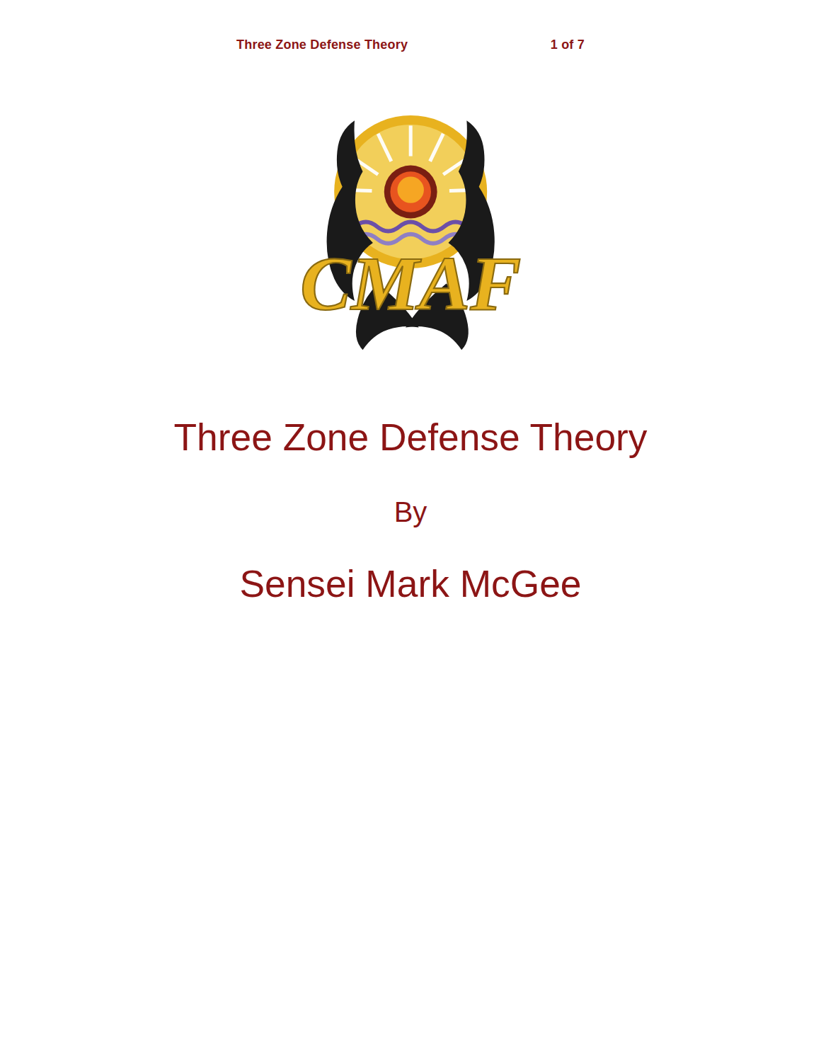Three Zone Defense Theory 1 of 7
CMAF logo CMAF
Three Zone Defense Theory
By
Sensei Mark McGee